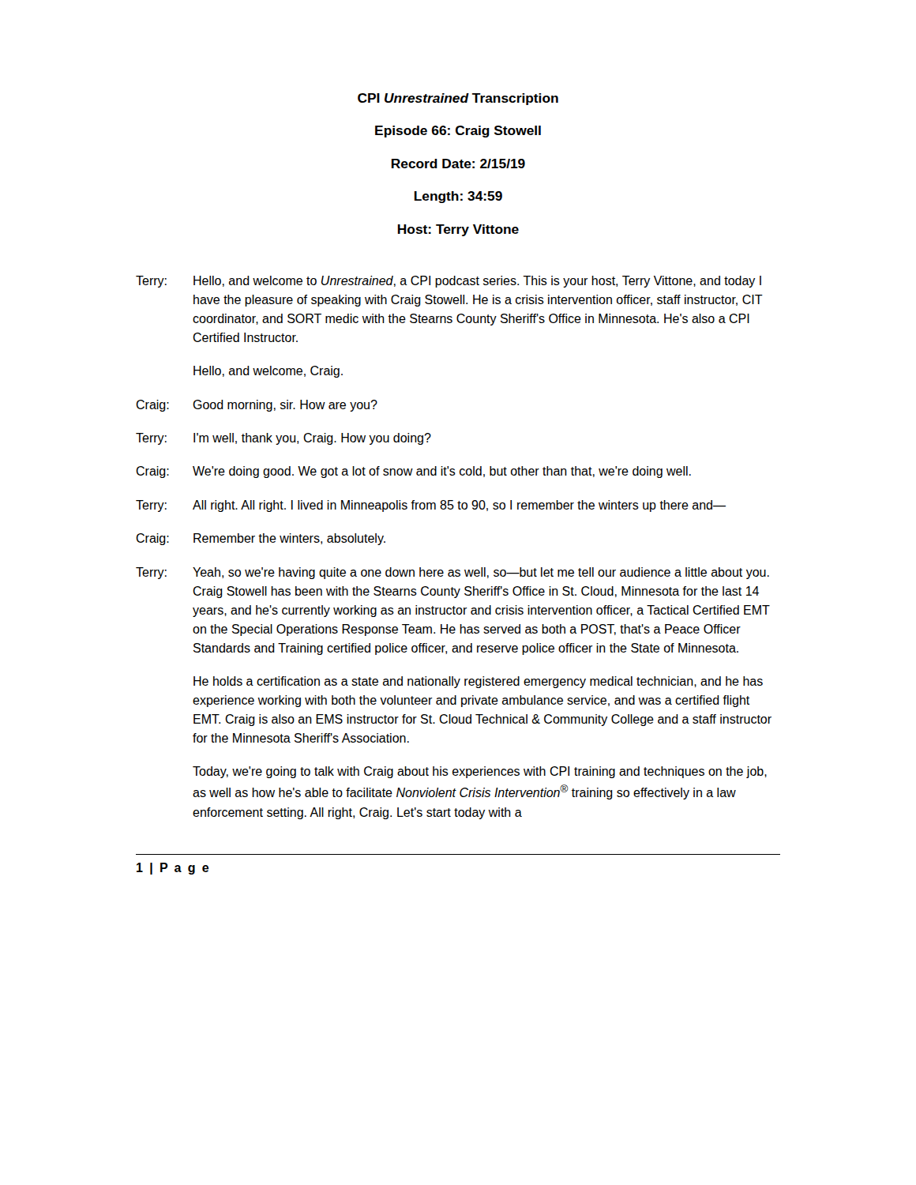CPI Unrestrained Transcription
Episode 66: Craig Stowell
Record Date: 2/15/19
Length: 34:59
Host: Terry Vittone
Terry:
Hello, and welcome to Unrestrained, a CPI podcast series. This is your host, Terry Vittone, and today I have the pleasure of speaking with Craig Stowell. He is a crisis intervention officer, staff instructor, CIT coordinator, and SORT medic with the Stearns County Sheriff's Office in Minnesota. He's also a CPI Certified Instructor.
Hello, and welcome, Craig.
Craig:
Good morning, sir. How are you?
Terry:
I'm well, thank you, Craig. How you doing?
Craig:
We're doing good. We got a lot of snow and it's cold, but other than that, we're doing well.
Terry:
All right. All right. I lived in Minneapolis from 85 to 90, so I remember the winters up there and—
Craig:
Remember the winters, absolutely.
Terry:
Yeah, so we're having quite a one down here as well, so—but let me tell our audience a little about you. Craig Stowell has been with the Stearns County Sheriff's Office in St. Cloud, Minnesota for the last 14 years, and he's currently working as an instructor and crisis intervention officer, a Tactical Certified EMT on the Special Operations Response Team. He has served as both a POST, that's a Peace Officer Standards and Training certified police officer, and reserve police officer in the State of Minnesota.
He holds a certification as a state and nationally registered emergency medical technician, and he has experience working with both the volunteer and private ambulance service, and was a certified flight EMT. Craig is also an EMS instructor for St. Cloud Technical & Community College and a staff instructor for the Minnesota Sheriff's Association.
Today, we're going to talk with Craig about his experiences with CPI training and techniques on the job, as well as how he's able to facilitate Nonviolent Crisis Intervention® training so effectively in a law enforcement setting. All right, Craig. Let's start today with a
1 | P a g e